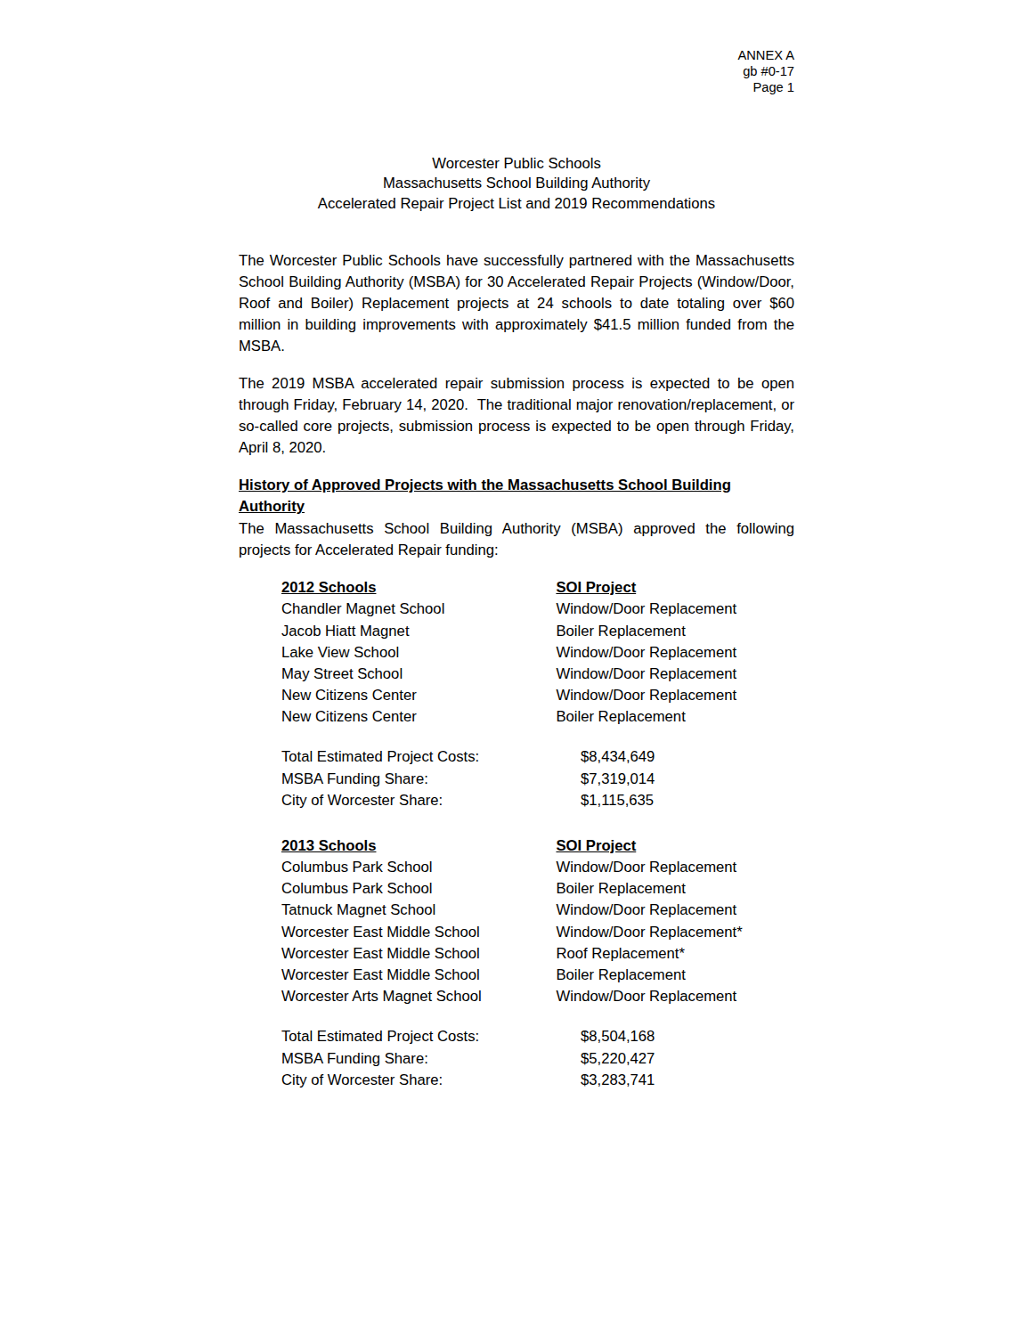ANNEX A
gb #0-17
Page 1
Worcester Public Schools
Massachusetts School Building Authority
Accelerated Repair Project List and 2019 Recommendations
The Worcester Public Schools have successfully partnered with the Massachusetts School Building Authority (MSBA) for 30 Accelerated Repair Projects (Window/Door, Roof and Boiler) Replacement projects at 24 schools to date totaling over $60 million in building improvements with approximately $41.5 million funded from the MSBA.
The 2019 MSBA accelerated repair submission process is expected to be open through Friday, February 14, 2020. The traditional major renovation/replacement, or so-called core projects, submission process is expected to be open through Friday, April 8, 2020.
History of Approved Projects with the Massachusetts School Building Authority
The Massachusetts School Building Authority (MSBA) approved the following projects for Accelerated Repair funding:
| 2012 Schools | SOI Project |
| Chandler Magnet School | Window/Door Replacement |
| Jacob Hiatt Magnet | Boiler Replacement |
| Lake View School | Window/Door Replacement |
| May Street School | Window/Door Replacement |
| New Citizens Center | Window/Door Replacement |
| New Citizens Center | Boiler Replacement |
| Total Estimated Project Costs: | $8,434,649 |
| MSBA Funding Share: | $7,319,014 |
| City of Worcester Share: | $1,115,635 |
| 2013 Schools | SOI Project |
| Columbus Park School | Window/Door Replacement |
| Columbus Park School | Boiler Replacement |
| Tatnuck Magnet School | Window/Door Replacement |
| Worcester East Middle School | Window/Door Replacement* |
| Worcester East Middle School | Roof Replacement* |
| Worcester East Middle School | Boiler Replacement |
| Worcester Arts Magnet School | Window/Door Replacement |
| Total Estimated Project Costs: | $8,504,168 |
| MSBA Funding Share: | $5,220,427 |
| City of Worcester Share: | $3,283,741 |